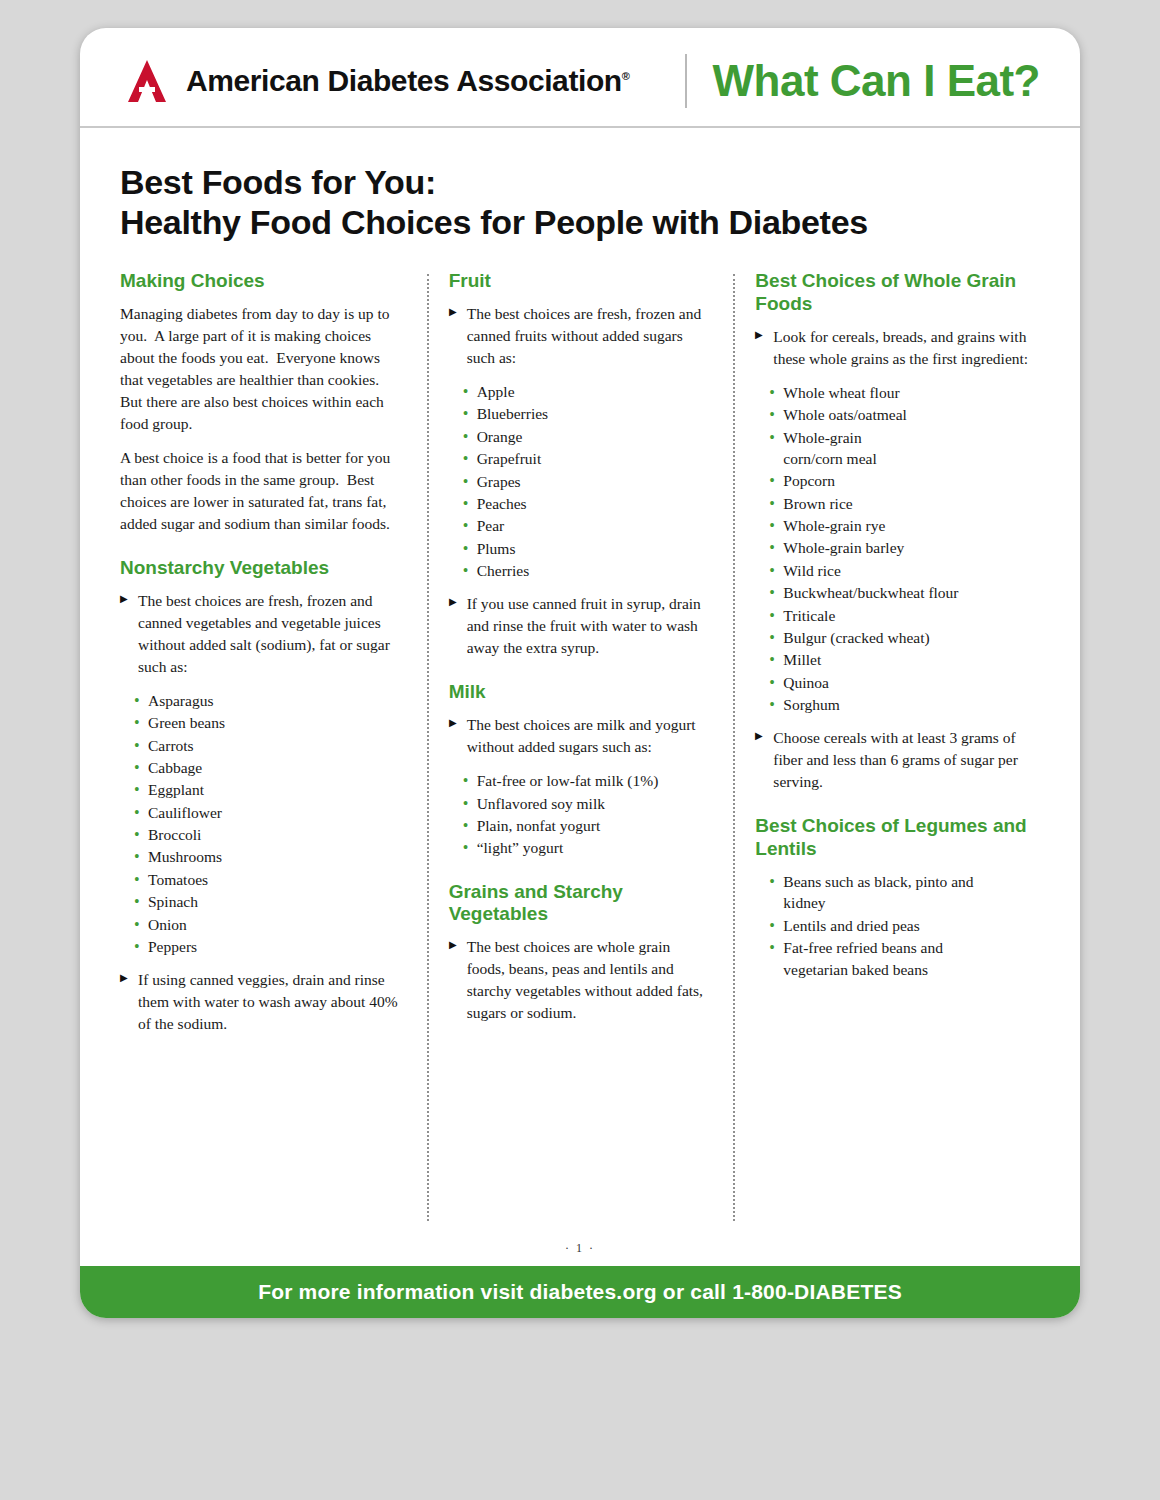American Diabetes Association®
What Can I Eat?
Best Foods for You: Healthy Food Choices for People with Diabetes
Making Choices
Managing diabetes from day to day is up to you. A large part of it is making choices about the foods you eat. Everyone knows that vegetables are healthier than cookies. But there are also best choices within each food group.
A best choice is a food that is better for you than other foods in the same group. Best choices are lower in saturated fat, trans fat, added sugar and sodium than similar foods.
Nonstarchy Vegetables
The best choices are fresh, frozen and canned vegetables and vegetable juices without added salt (sodium), fat or sugar such as:
Asparagus
Green beans
Carrots
Cabbage
Eggplant
Cauliflower
Broccoli
Mushrooms
Tomatoes
Spinach
Onion
Peppers
If using canned veggies, drain and rinse them with water to wash away about 40% of the sodium.
Fruit
The best choices are fresh, frozen and canned fruits without added sugars such as:
Apple
Blueberries
Orange
Grapefruit
Grapes
Peaches
Pear
Plums
Cherries
If you use canned fruit in syrup, drain and rinse the fruit with water to wash away the extra syrup.
Milk
The best choices are milk and yogurt without added sugars such as:
Fat-free or low-fat milk (1%)
Unflavored soy milk
Plain, nonfat yogurt
“light” yogurt
Grains and Starchy Vegetables
The best choices are whole grain foods, beans, peas and lentils and starchy vegetables without added fats, sugars or sodium.
Best Choices of Whole Grain Foods
Look for cereals, breads, and grains with these whole grains as the first ingredient:
Whole wheat flour
Whole oats/oatmeal
Whole-grain corn/corn meal
Popcorn
Brown rice
Whole-grain rye
Whole-grain barley
Wild rice
Buckwheat/buckwheat flour
Triticale
Bulgur (cracked wheat)
Millet
Quinoa
Sorghum
Choose cereals with at least 3 grams of fiber and less than 6 grams of sugar per serving.
Best Choices of Legumes and Lentils
Beans such as black, pinto and kidney
Lentils and dried peas
Fat-free refried beans and vegetarian baked beans
· 1 ·
For more information visit diabetes.org or call 1-800-DIABETES